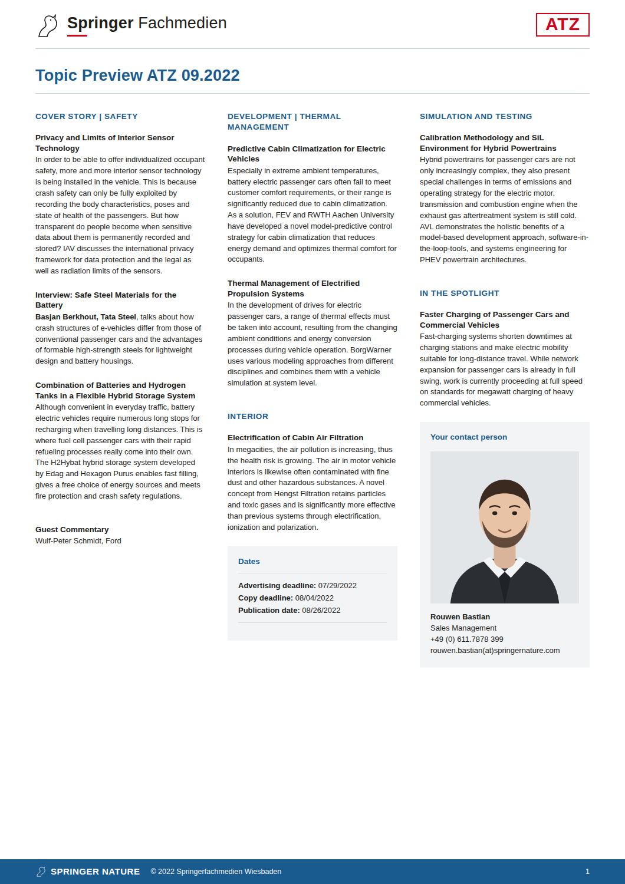Springer Fachmedien
ATZ
Topic Preview ATZ 09.2022
Cover Story | Safety
Privacy and Limits of Interior Sensor Technology
In order to be able to offer individualized occupant safety, more and more interior sensor technology is being installed in the vehicle. This is because crash safety can only be fully exploited by recording the body characteristics, poses and state of health of the passengers. But how transparent do people become when sensitive data about them is permanently recorded and stored? IAV discusses the international privacy framework for data protection and the legal as well as radiation limits of the sensors.
Interview: Safe Steel Materials for the Battery
Basjan Berkhout, Tata Steel, talks about how crash structures of e-vehicles differ from those of conventional passenger cars and the advantages of formable high-strength steels for lightweight design and battery housings.
Combination of Batteries and Hydrogen Tanks in a Flexible Hybrid Storage System
Although convenient in everyday traffic, battery electric vehicles require numerous long stops for recharging when travelling long distances. This is where fuel cell passenger cars with their rapid refueling processes really come into their own. The H2Hybat hybrid storage system developed by Edag and Hexagon Purus enables fast filling, gives a free choice of energy sources and meets fire protection and crash safety regulations.
Guest Commentary
Wulf-Peter Schmidt, Ford
Development | Thermal Management
Predictive Cabin Climatization for Electric Vehicles
Especially in extreme ambient temperatures, battery electric passenger cars often fail to meet customer comfort requirements, or their range is significantly reduced due to cabin climatization. As a solution, FEV and RWTH Aachen University have developed a novel model-predictive control strategy for cabin climatization that reduces energy demand and optimizes thermal comfort for occupants.
Thermal Management of Electrified Propulsion Systems
In the development of drives for electric passenger cars, a range of thermal effects must be taken into account, resulting from the changing ambient conditions and energy conversion processes during vehicle operation. BorgWarner uses various modeling approaches from different disciplines and combines them with a vehicle simulation at system level.
Interior
Electrification of Cabin Air Filtration
In megacities, the air pollution is increasing, thus the health risk is growing. The air in motor vehicle interiors is likewise often contaminated with fine dust and other hazardous substances. A novel concept from Hengst Filtration retains particles and toxic gases and is significantly more effective than previous systems through electrification, ionization and polarization.
Dates
Advertising deadline: 07/29/2022
Copy deadline: 08/04/2022
Publication date: 08/26/2022
Simulation and Testing
Calibration Methodology and SiL Environment for Hybrid Powertrains
Hybrid powertrains for passenger cars are not only increasingly complex, they also present special challenges in terms of emissions and operating strategy for the electric motor, transmission and combustion engine when the exhaust gas aftertreatment system is still cold. AVL demonstrates the holistic benefits of a model-based development approach, software-in-the-loop-tools, and systems engineering for PHEV powertrain architectures.
In the Spotlight
Faster Charging of Passenger Cars and Commercial Vehicles
Fast-charging systems shorten downtimes at charging stations and make electric mobility suitable for long-distance travel. While network expansion for passenger cars is already in full swing, work is currently proceeding at full speed on standards for megawatt charging of heavy commercial vehicles.
Your contact person
Rouwen Bastian
Sales Management +49 (0) 611.7878 399 rouwen.bastian(at)springernature.com
SPRINGER NATURE
© 2022 Springerfachmedien Wiesbaden
1